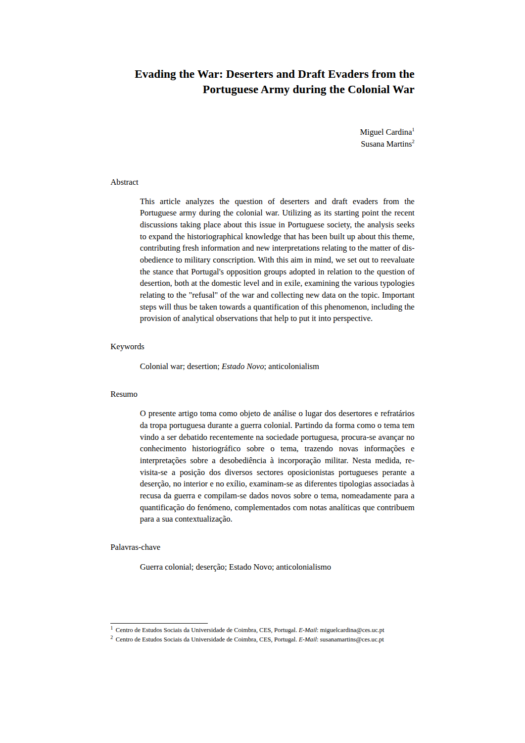Evading the War: Deserters and Draft Evaders from the
Portuguese Army during the Colonial War
Miguel Cardina1
Susana Martins2
Abstract
This article analyzes the question of deserters and draft evaders from the Portuguese army during the colonial war. Utilizing as its starting point the recent discussions taking place about this issue in Portuguese society, the analysis seeks to expand the historiographical knowledge that has been built up about this theme, contributing fresh information and new interpretations relating to the matter of disobedience to military conscription. With this aim in mind, we set out to reevaluate the stance that Portugal's opposition groups adopted in relation to the question of desertion, both at the domestic level and in exile, examining the various typologies relating to the "refusal" of the war and collecting new data on the topic. Important steps will thus be taken towards a quantification of this phenomenon, including the provision of analytical observations that help to put it into perspective.
Keywords
Colonial war; desertion; Estado Novo; anticolonialism
Resumo
O presente artigo toma como objeto de análise o lugar dos desertores e refratários da tropa portuguesa durante a guerra colonial. Partindo da forma como o tema tem vindo a ser debatido recentemente na sociedade portuguesa, procura-se avançar no conhecimento historiográfico sobre o tema, trazendo novas informações e interpretações sobre a desobediência à incorporação militar. Nesta medida, revisita-se a posição dos diversos sectores oposicionistas portugueses perante a deserção, no interior e no exílio, examinam-se as diferentes tipologias associadas à recusa da guerra e compilam-se dados novos sobre o tema, nomeadamente para a quantificação do fenómeno, complementados com notas analíticas que contribuem para a sua contextualização.
Palavras-chave
Guerra colonial; deserção; Estado Novo; anticolonialismo
1 Centro de Estudos Sociais da Universidade de Coimbra, CES, Portugal. E-Mail: miguelcardina@ces.uc.pt
2 Centro de Estudos Sociais da Universidade de Coimbra, CES, Portugal. E-Mail: susanamartins@ces.uc.pt